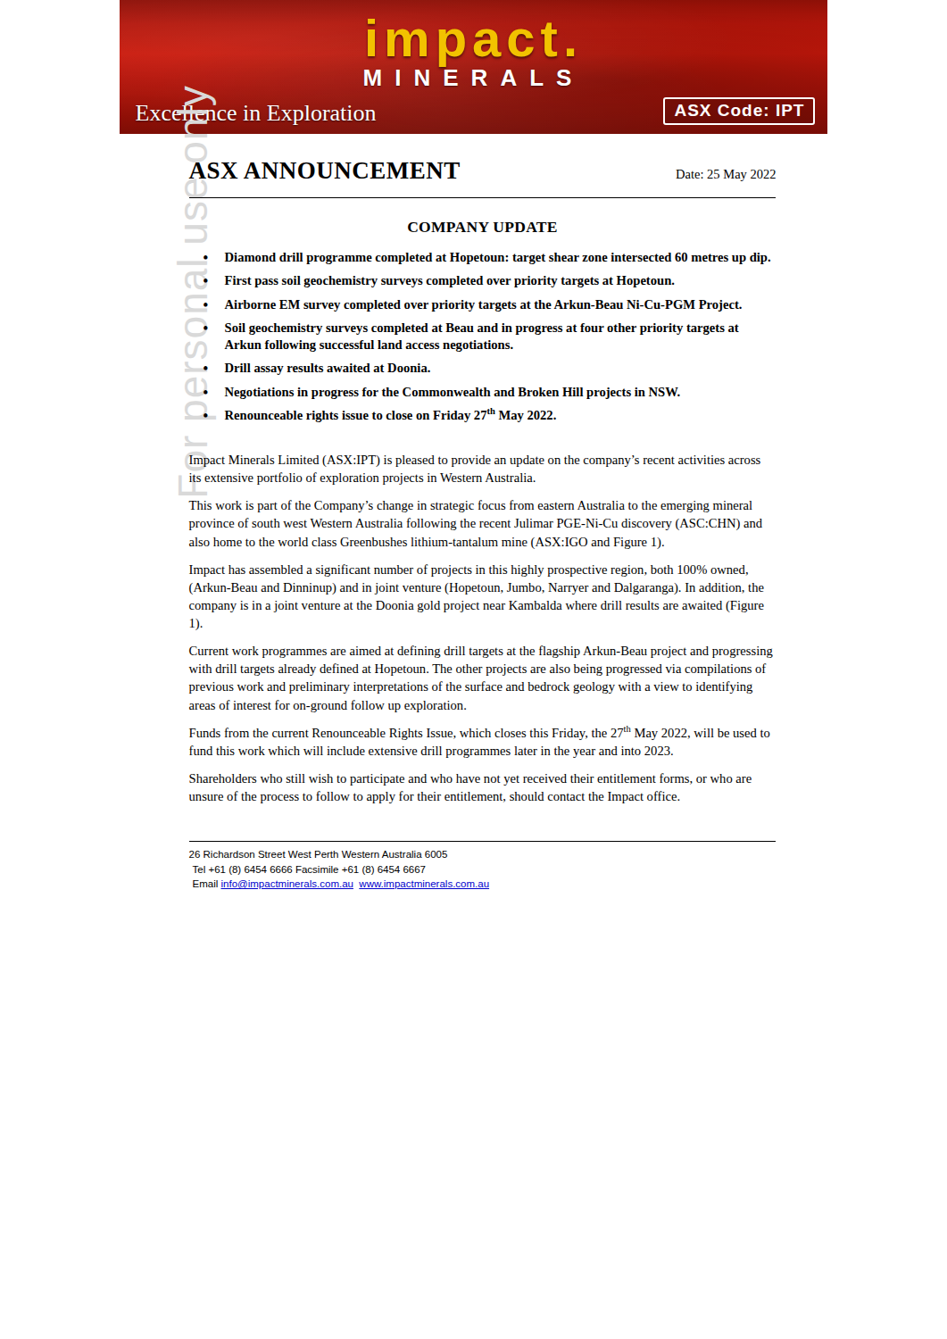impact.
MINERALS
Excellence in Exploration
ASX Code: IPT
For personal use only
ASX ANNOUNCEMENT
Date: 25 May 2022
COMPANY UPDATE
Diamond drill programme completed at Hopetoun: target shear zone intersected 60 metres up dip.
First pass soil geochemistry surveys completed over priority targets at Hopetoun.
Airborne EM survey completed over priority targets at the Arkun-Beau Ni-Cu-PGM Project.
Soil geochemistry surveys completed at Beau and in progress at four other priority targets at Arkun following successful land access negotiations.
Drill assay results awaited at Doonia.
Negotiations in progress for the Commonwealth and Broken Hill projects in NSW.
Renounceable rights issue to close on Friday 27th May 2022.
Impact Minerals Limited (ASX:IPT) is pleased to provide an update on the company’s recent activities across its extensive portfolio of exploration projects in Western Australia.
This work is part of the Company’s change in strategic focus from eastern Australia to the emerging mineral province of south west Western Australia following the recent Julimar PGE-Ni-Cu discovery (ASC:CHN) and also home to the world class Greenbushes lithium-tantalum mine (ASX:IGO and Figure 1).
Impact has assembled a significant number of projects in this highly prospective region, both 100% owned, (Arkun-Beau and Dinninup) and in joint venture (Hopetoun, Jumbo, Narryer and Dalgaranga). In addition, the company is in a joint venture at the Doonia gold project near Kambalda where drill results are awaited (Figure 1).
Current work programmes are aimed at defining drill targets at the flagship Arkun-Beau project and progressing with drill targets already defined at Hopetoun. The other projects are also being progressed via compilations of previous work and preliminary interpretations of the surface and bedrock geology with a view to identifying areas of interest for on-ground follow up exploration.
Funds from the current Renounceable Rights Issue, which closes this Friday, the 27th May 2022, will be used to fund this work which will include extensive drill programmes later in the year and into 2023.
Shareholders who still wish to participate and who have not yet received their entitlement forms, or who are unsure of the process to follow to apply for their entitlement, should contact the Impact office.
26 Richardson Street West Perth Western Australia 6005
Tel +61 (8) 6454 6666 Facsimile +61 (8) 6454 6667
Email info@impactminerals.com.au www.impactminerals.com.au